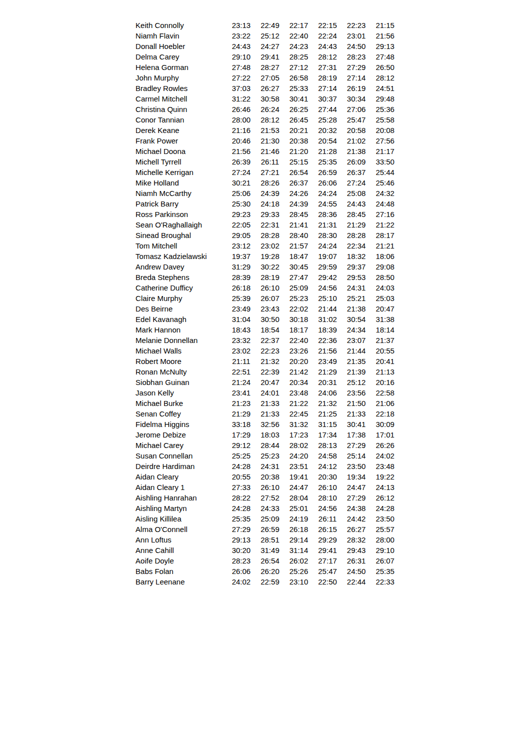| Keith Connolly | 23:13 | 22:49 | 22:17 | 22:15 | 22:23 | 21:15 |
| Niamh Flavin | 23:22 | 25:12 | 22:40 | 22:24 | 23:01 | 21:56 |
| Donall Hoebler | 24:43 | 24:27 | 24:23 | 24:43 | 24:50 | 29:13 |
| Delma Carey | 29:10 | 29:41 | 28:25 | 28:12 | 28:23 | 27:48 |
| Helena Gorman | 27:48 | 28:27 | 27:12 | 27:31 | 27:29 | 26:50 |
| John Murphy | 27:22 | 27:05 | 26:58 | 28:19 | 27:14 | 28:12 |
| Bradley Rowles | 37:03 | 26:27 | 25:33 | 27:14 | 26:19 | 24:51 |
| Carmel Mitchell | 31:22 | 30:58 | 30:41 | 30:37 | 30:34 | 29:48 |
| Christina Quinn | 26:46 | 26:24 | 26:25 | 27:44 | 27:06 | 25:36 |
| Conor Tannian | 28:00 | 28:12 | 26:45 | 25:28 | 25:47 | 25:58 |
| Derek Keane | 21:16 | 21:53 | 20:21 | 20:32 | 20:58 | 20:08 |
| Frank Power | 20:46 | 21:30 | 20:38 | 20:54 | 21:02 | 27:56 |
| Michael Doona | 21:56 | 21:46 | 21:20 | 21:28 | 21:38 | 21:17 |
| Michell Tyrrell | 26:39 | 26:11 | 25:15 | 25:35 | 26:09 | 33:50 |
| Michelle Kerrigan | 27:24 | 27:21 | 26:54 | 26:59 | 26:37 | 25:44 |
| Mike Holland | 30:21 | 28:26 | 26:37 | 26:06 | 27:24 | 25:46 |
| Niamh McCarthy | 25:06 | 24:39 | 24:26 | 24:24 | 25:08 | 24:32 |
| Patrick Barry | 25:30 | 24:18 | 24:39 | 24:55 | 24:43 | 24:48 |
| Ross Parkinson | 29:23 | 29:33 | 28:45 | 28:36 | 28:45 | 27:16 |
| Sean O'Raghallaigh | 22:05 | 22:31 | 21:41 | 21:31 | 21:29 | 21:22 |
| Sinead Broughal | 29:05 | 28:28 | 28:40 | 28:30 | 28:28 | 28:17 |
| Tom Mitchell | 23:12 | 23:02 | 21:57 | 24:24 | 22:34 | 21:21 |
| Tomasz Kadzielawski | 19:37 | 19:28 | 18:47 | 19:07 | 18:32 | 18:06 |
| Andrew Davey | 31:29 | 30:22 | 30:45 | 29:59 | 29:37 | 29:08 |
| Breda Stephens | 28:39 | 28:19 | 27:47 | 29:42 | 29:53 | 28:50 |
| Catherine Dufficy | 26:18 | 26:10 | 25:09 | 24:56 | 24:31 | 24:03 |
| Claire Murphy | 25:39 | 26:07 | 25:23 | 25:10 | 25:21 | 25:03 |
| Des Beirne | 23:49 | 23:43 | 22:02 | 21:44 | 21:38 | 20:47 |
| Edel Kavanagh | 31:04 | 30:50 | 30:18 | 31:02 | 30:54 | 31:38 |
| Mark Hannon | 18:43 | 18:54 | 18:17 | 18:39 | 24:34 | 18:14 |
| Melanie Donnellan | 23:32 | 22:37 | 22:40 | 22:36 | 23:07 | 21:37 |
| Michael Walls | 23:02 | 22:23 | 23:26 | 21:56 | 21:44 | 20:55 |
| Robert Moore | 21:11 | 21:32 | 20:20 | 23:49 | 21:35 | 20:41 |
| Ronan McNulty | 22:51 | 22:39 | 21:42 | 21:29 | 21:39 | 21:13 |
| Siobhan Guinan | 21:24 | 20:47 | 20:34 | 20:31 | 25:12 | 20:16 |
| Jason Kelly | 23:41 | 24:01 | 23:48 | 24:06 | 23:56 | 22:58 |
| Michael Burke | 21:23 | 21:33 | 21:22 | 21:32 | 21:50 | 21:06 |
| Senan Coffey | 21:29 | 21:33 | 22:45 | 21:25 | 21:33 | 22:18 |
| Fidelma Higgins | 33:18 | 32:56 | 31:32 | 31:15 | 30:41 | 30:09 |
| Jerome Debize | 17:29 | 18:03 | 17:23 | 17:34 | 17:38 | 17:01 |
| Michael Carey | 29:12 | 28:44 | 28:02 | 28:13 | 27:29 | 26:26 |
| Susan Connellan | 25:25 | 25:23 | 24:20 | 24:58 | 25:14 | 24:02 |
| Deirdre Hardiman | 24:28 | 24:31 | 23:51 | 24:12 | 23:50 | 23:48 |
| Aidan Cleary | 20:55 | 20:38 | 19:41 | 20:30 | 19:34 | 19:22 |
| Aidan Cleary 1 | 27:33 | 26:10 | 24:47 | 26:10 | 24:47 | 24:13 |
| Aishling Hanrahan | 28:22 | 27:52 | 28:04 | 28:10 | 27:29 | 26:12 |
| Aishling Martyn | 24:28 | 24:33 | 25:01 | 24:56 | 24:38 | 24:28 |
| Aisling Killilea | 25:35 | 25:09 | 24:19 | 26:11 | 24:42 | 23:50 |
| Alma O'Connell | 27:29 | 26:59 | 26:18 | 26:15 | 26:27 | 25:57 |
| Ann Loftus | 29:13 | 28:51 | 29:14 | 29:29 | 28:32 | 28:00 |
| Anne Cahill | 30:20 | 31:49 | 31:14 | 29:41 | 29:43 | 29:10 |
| Aoife Doyle | 28:23 | 26:54 | 26:02 | 27:17 | 26:31 | 26:07 |
| Babs Folan | 26:06 | 26:20 | 25:26 | 25:47 | 24:50 | 25:35 |
| Barry Leenane | 24:02 | 22:59 | 23:10 | 22:50 | 22:44 | 22:33 |